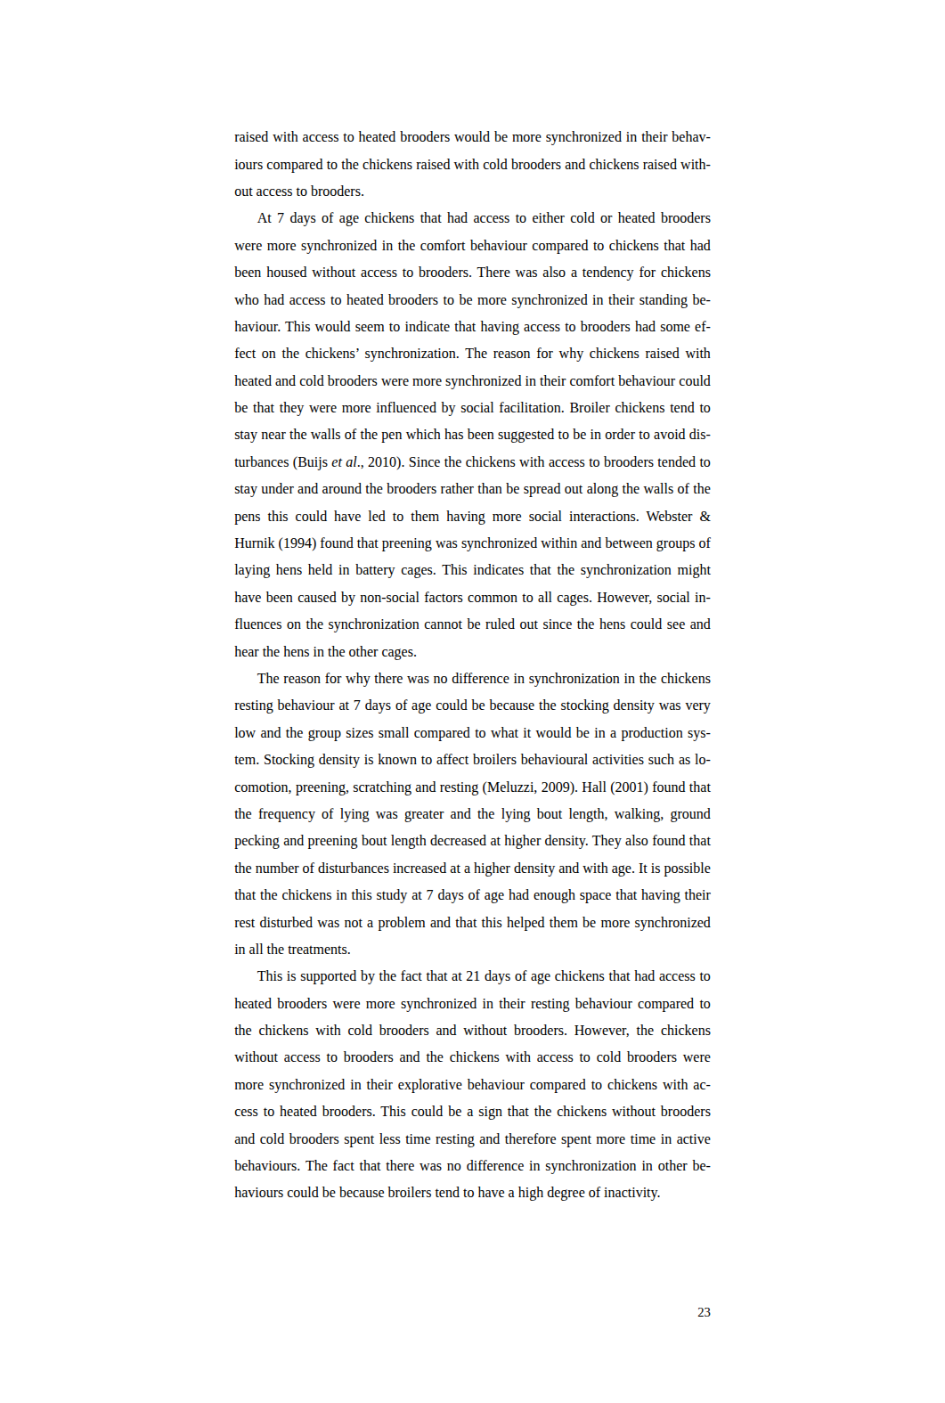raised with access to heated brooders would be more synchronized in their behaviours compared to the chickens raised with cold brooders and chickens raised without access to brooders.
At 7 days of age chickens that had access to either cold or heated brooders were more synchronized in the comfort behaviour compared to chickens that had been housed without access to brooders. There was also a tendency for chickens who had access to heated brooders to be more synchronized in their standing behaviour. This would seem to indicate that having access to brooders had some effect on the chickens’ synchronization. The reason for why chickens raised with heated and cold brooders were more synchronized in their comfort behaviour could be that they were more influenced by social facilitation. Broiler chickens tend to stay near the walls of the pen which has been suggested to be in order to avoid disturbances (Buijs et al., 2010). Since the chickens with access to brooders tended to stay under and around the brooders rather than be spread out along the walls of the pens this could have led to them having more social interactions. Webster & Hurnik (1994) found that preening was synchronized within and between groups of laying hens held in battery cages. This indicates that the synchronization might have been caused by non-social factors common to all cages. However, social influences on the synchronization cannot be ruled out since the hens could see and hear the hens in the other cages.
The reason for why there was no difference in synchronization in the chickens resting behaviour at 7 days of age could be because the stocking density was very low and the group sizes small compared to what it would be in a production system. Stocking density is known to affect broilers behavioural activities such as locomotion, preening, scratching and resting (Meluzzi, 2009). Hall (2001) found that the frequency of lying was greater and the lying bout length, walking, ground pecking and preening bout length decreased at higher density. They also found that the number of disturbances increased at a higher density and with age. It is possible that the chickens in this study at 7 days of age had enough space that having their rest disturbed was not a problem and that this helped them be more synchronized in all the treatments.
This is supported by the fact that at 21 days of age chickens that had access to heated brooders were more synchronized in their resting behaviour compared to the chickens with cold brooders and without brooders. However, the chickens without access to brooders and the chickens with access to cold brooders were more synchronized in their explorative behaviour compared to chickens with access to heated brooders. This could be a sign that the chickens without brooders and cold brooders spent less time resting and therefore spent more time in active behaviours. The fact that there was no difference in synchronization in other behaviours could be because broilers tend to have a high degree of inactivity.
23